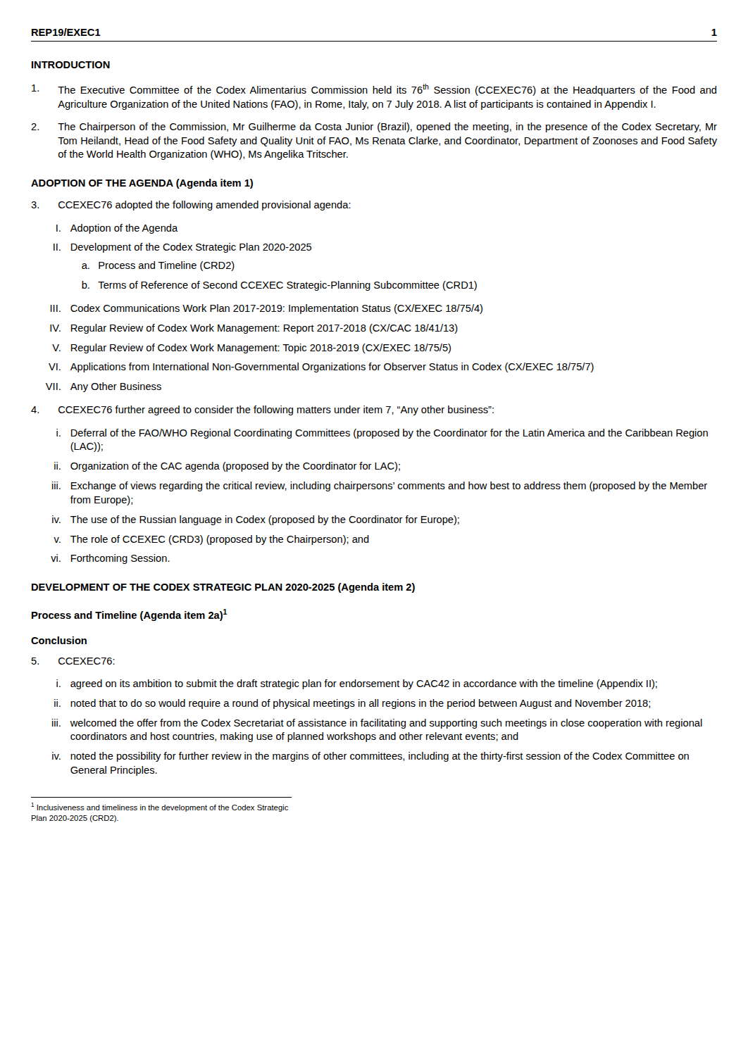REP19/EXEC1 1
INTRODUCTION
1.
The Executive Committee of the Codex Alimentarius Commission held its 76th Session (CCEXEC76) at the Headquarters of the Food and Agriculture Organization of the United Nations (FAO), in Rome, Italy, on 7 July 2018. A list of participants is contained in Appendix I.
2.
The Chairperson of the Commission, Mr Guilherme da Costa Junior (Brazil), opened the meeting, in the presence of the Codex Secretary, Mr Tom Heilandt, Head of the Food Safety and Quality Unit of FAO, Ms Renata Clarke, and Coordinator, Department of Zoonoses and Food Safety of the World Health Organization (WHO), Ms Angelika Tritscher.
ADOPTION OF THE AGENDA (Agenda item 1)
3.
CCEXEC76 adopted the following amended provisional agenda:
Adoption of the Agenda
Development of the Codex Strategic Plan 2020-2025
Process and Timeline (CRD2)
Terms of Reference of Second CCEXEC Strategic-Planning Subcommittee (CRD1)
Codex Communications Work Plan 2017-2019: Implementation Status (CX/EXEC 18/75/4)
Regular Review of Codex Work Management: Report 2017-2018 (CX/CAC 18/41/13)
Regular Review of Codex Work Management: Topic 2018-2019 (CX/EXEC 18/75/5)
Applications from International Non-Governmental Organizations for Observer Status in Codex (CX/EXEC 18/75/7)
Any Other Business
4.
CCEXEC76 further agreed to consider the following matters under item 7, “Any other business”:
Deferral of the FAO/WHO Regional Coordinating Committees (proposed by the Coordinator for the Latin America and the Caribbean Region (LAC));
Organization of the CAC agenda (proposed by the Coordinator for LAC);
Exchange of views regarding the critical review, including chairpersons’ comments and how best to address them (proposed by the Member from Europe);
The use of the Russian language in Codex (proposed by the Coordinator for Europe);
The role of CCEXEC (CRD3) (proposed by the Chairperson); and
Forthcoming Session.
DEVELOPMENT OF THE CODEX STRATEGIC PLAN 2020-2025 (Agenda item 2)
Process and Timeline (Agenda item 2a)1
Conclusion
5.
CCEXEC76:
agreed on its ambition to submit the draft strategic plan for endorsement by CAC42 in accordance with the timeline (Appendix II);
noted that to do so would require a round of physical meetings in all regions in the period between August and November 2018;
welcomed the offer from the Codex Secretariat of assistance in facilitating and supporting such meetings in close cooperation with regional coordinators and host countries, making use of planned workshops and other relevant events; and
noted the possibility for further review in the margins of other committees, including at the thirty-first session of the Codex Committee on General Principles.
1 Inclusiveness and timeliness in the development of the Codex Strategic Plan 2020-2025 (CRD2).